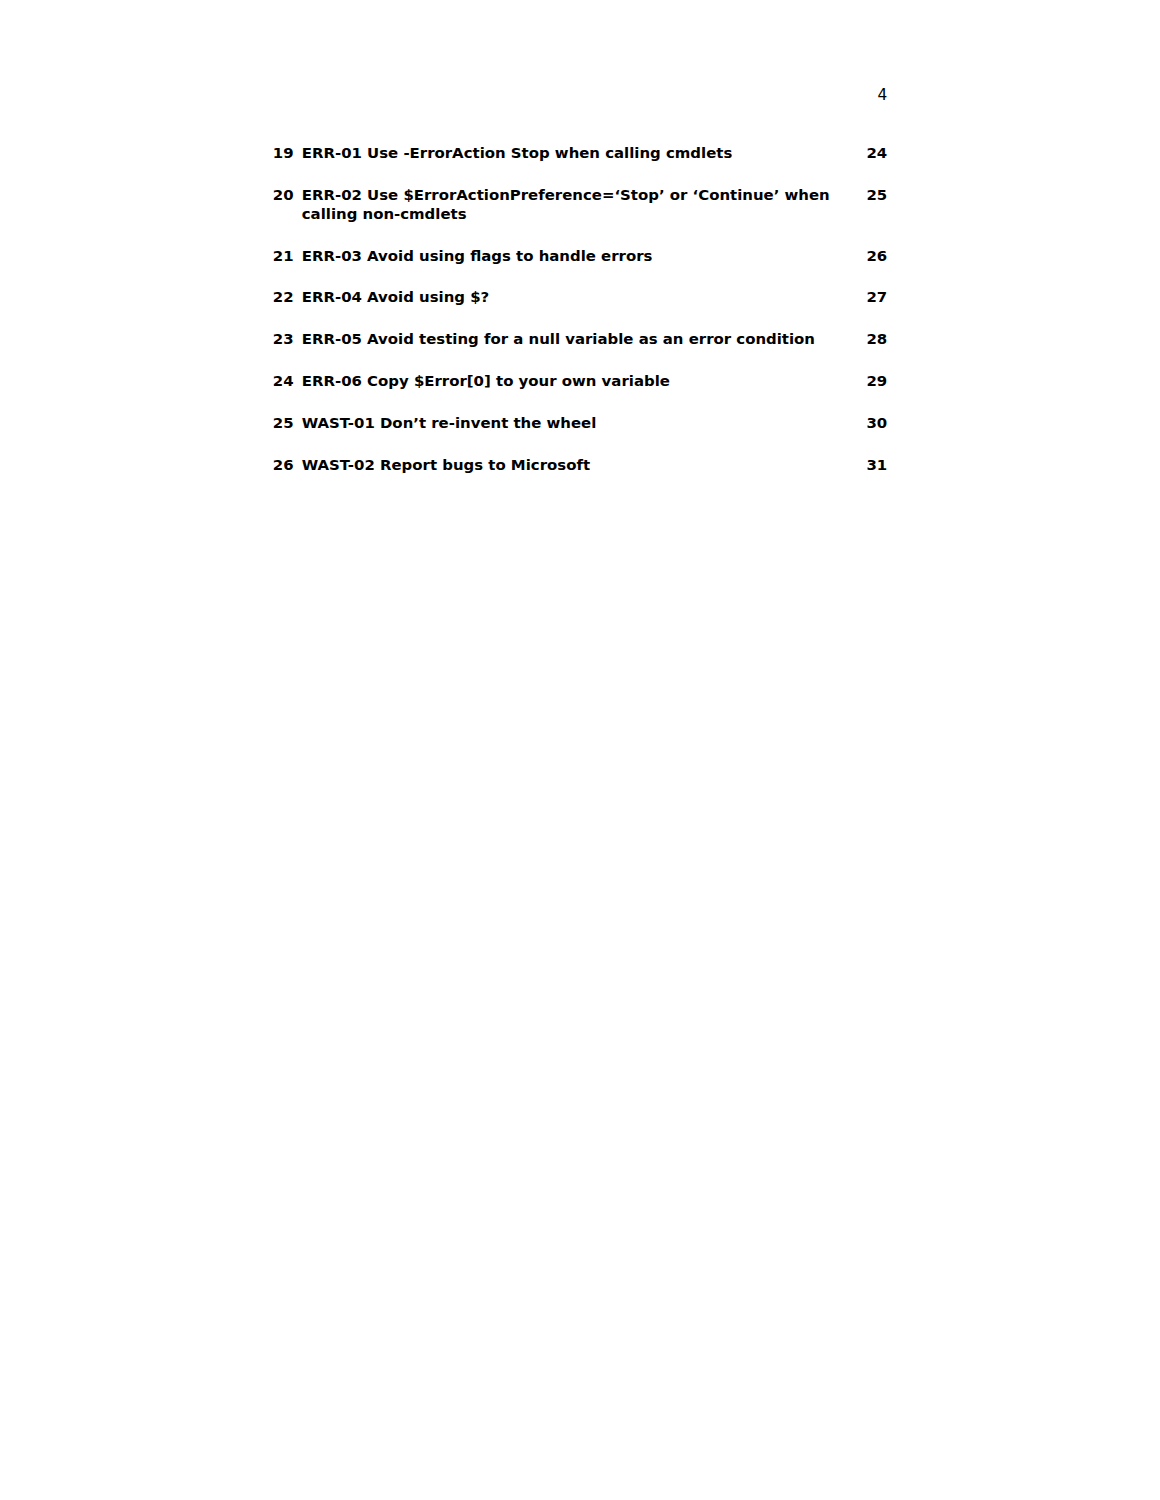4
19 ERR-01 Use -ErrorAction Stop when calling cmdlets 24
20 ERR-02 Use $ErrorActionPreference=‘Stop’ or ‘Continue’ when calling non-cmdlets 25
21 ERR-03 Avoid using flags to handle errors 26
22 ERR-04 Avoid using $? 27
23 ERR-05 Avoid testing for a null variable as an error condition 28
24 ERR-06 Copy $Error[0] to your own variable 29
25 WAST-01 Don’t re-invent the wheel 30
26 WAST-02 Report bugs to Microsoft 31